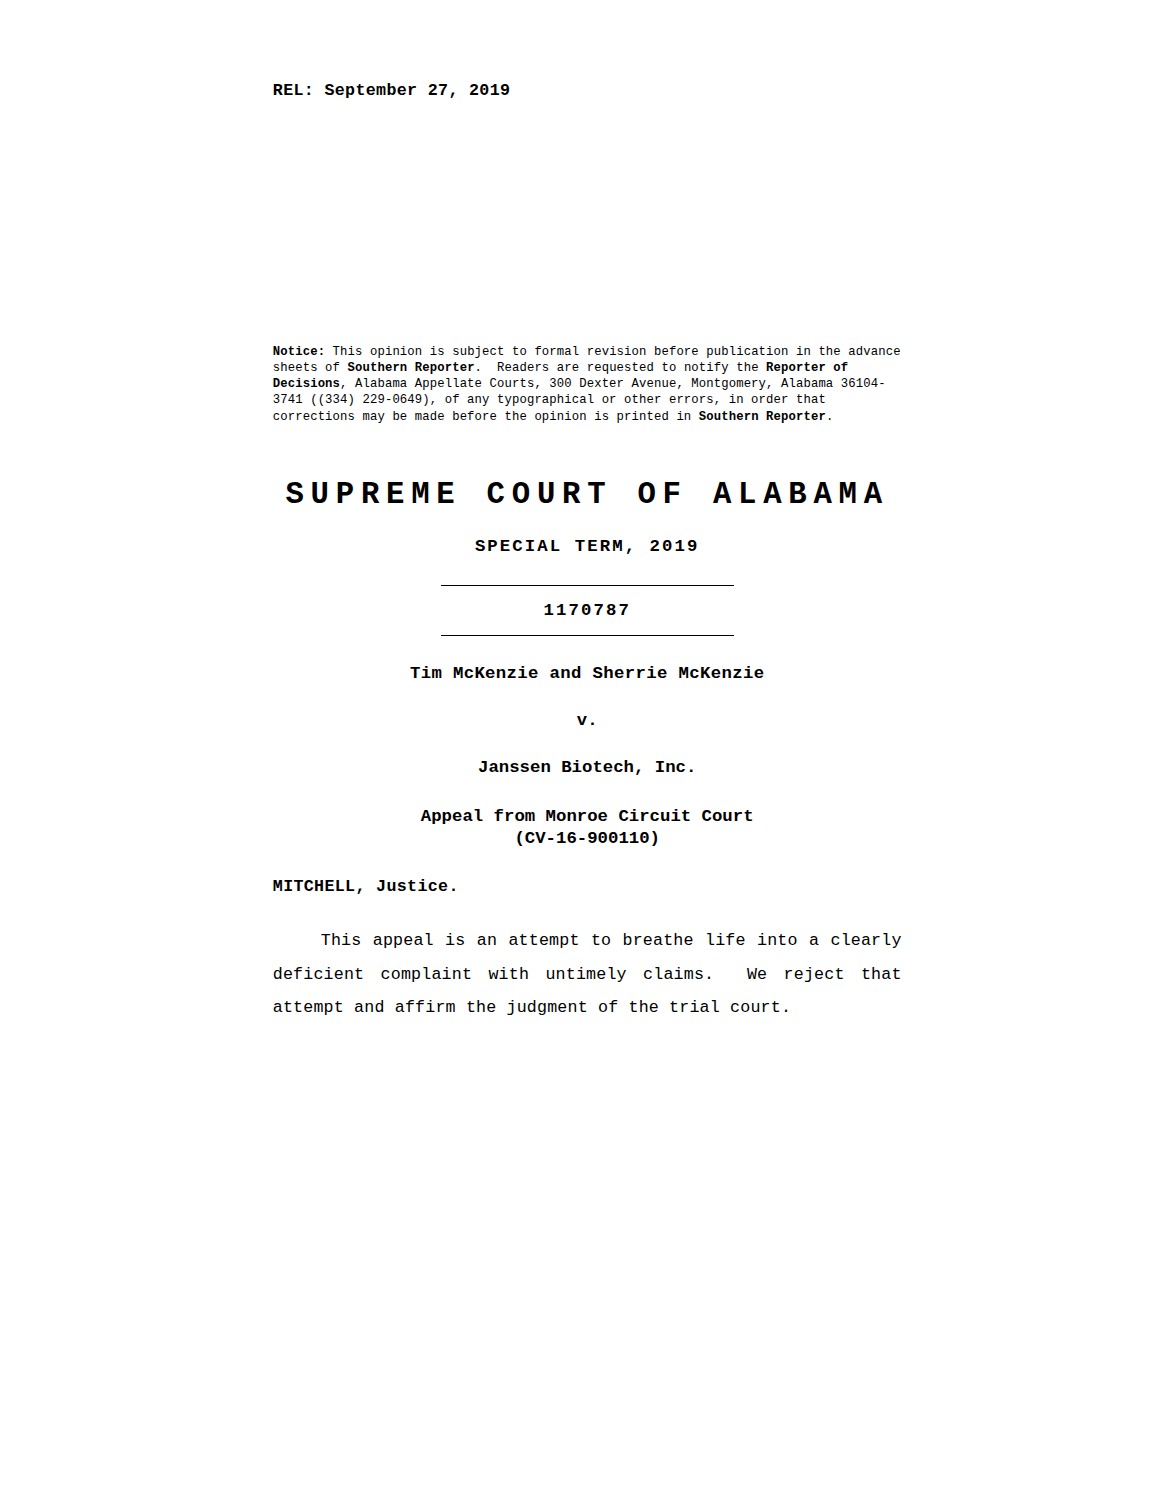REL: September 27, 2019
Notice: This opinion is subject to formal revision before publication in the advance sheets of Southern Reporter. Readers are requested to notify the Reporter of Decisions, Alabama Appellate Courts, 300 Dexter Avenue, Montgomery, Alabama 36104-3741 ((334) 229-0649), of any typographical or other errors, in order that corrections may be made before the opinion is printed in Southern Reporter.
SUPREME COURT OF ALABAMA
SPECIAL TERM, 2019
1170787
Tim McKenzie and Sherrie McKenzie
v.
Janssen Biotech, Inc.
Appeal from Monroe Circuit Court
(CV-16-900110)
MITCHELL, Justice.
This appeal is an attempt to breathe life into a clearly deficient complaint with untimely claims. We reject that attempt and affirm the judgment of the trial court.